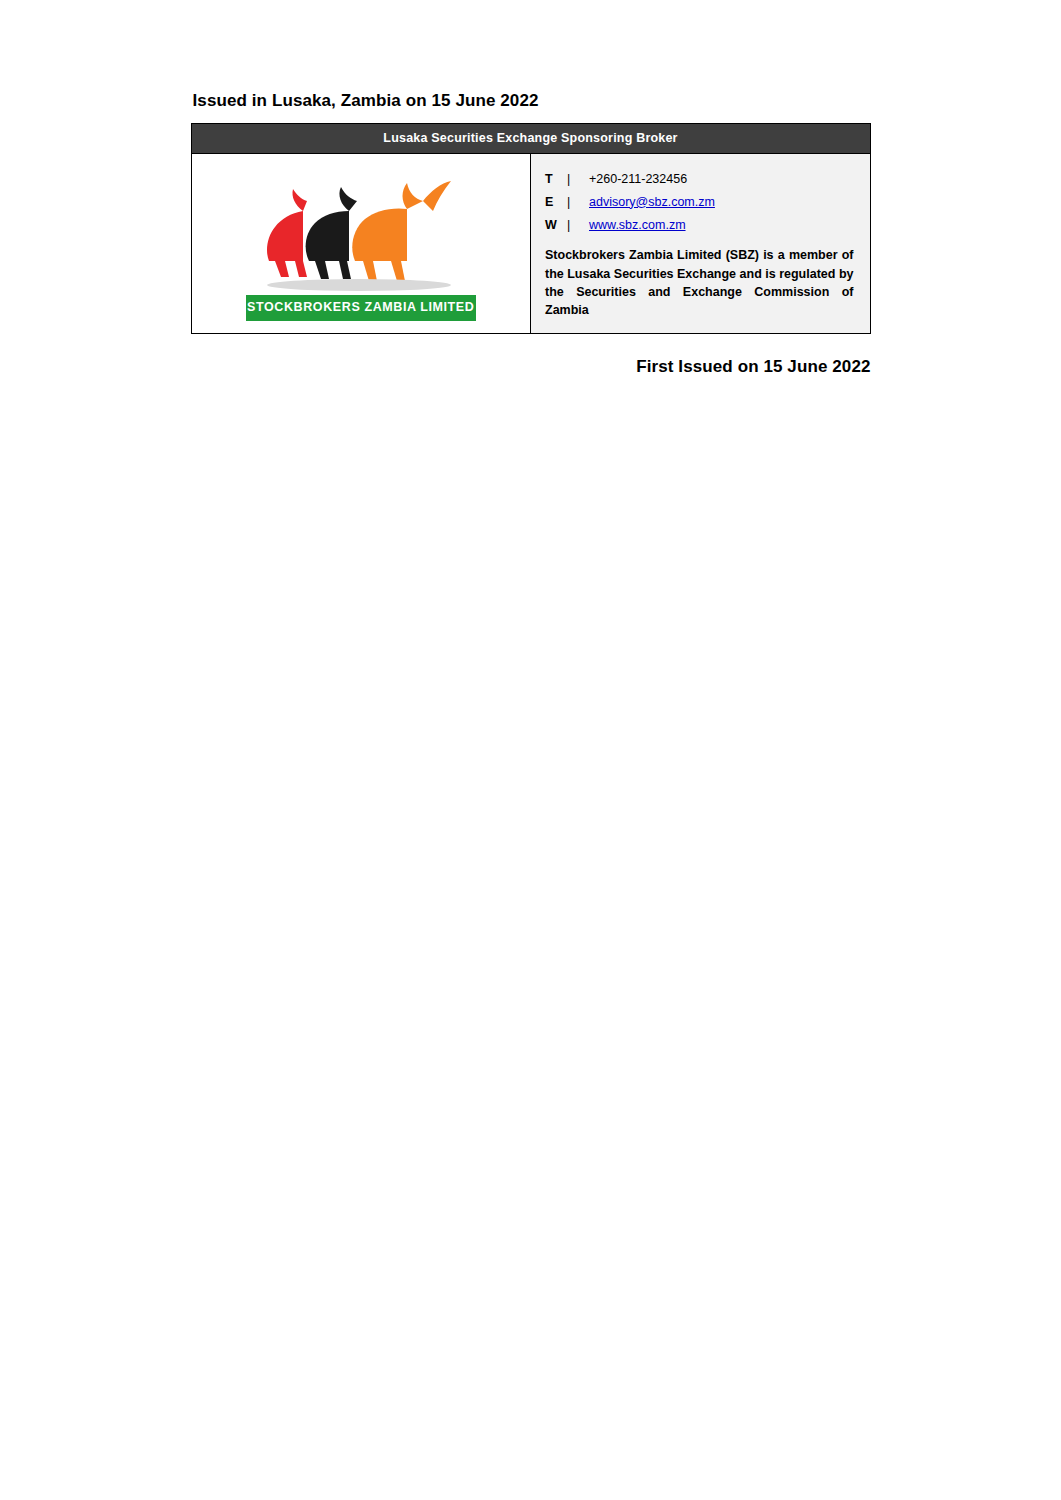Issued in Lusaka, Zambia on 15 June 2022
| Lusaka Securities Exchange Sponsoring Broker |
| --- |
| STOCKBROKERS ZAMBIA LIMITED | / T / / / +260-211-232456 / / E / / / advisory@sbz.com.zm / / W / / / www.sbz.com.zm / Stockbrokers Zambia Limited (SBZ) is a member of the Lusaka Securities Exchange and is regulated by the Securities and Exchange Commission of Zambia |
First Issued on 15 June 2022